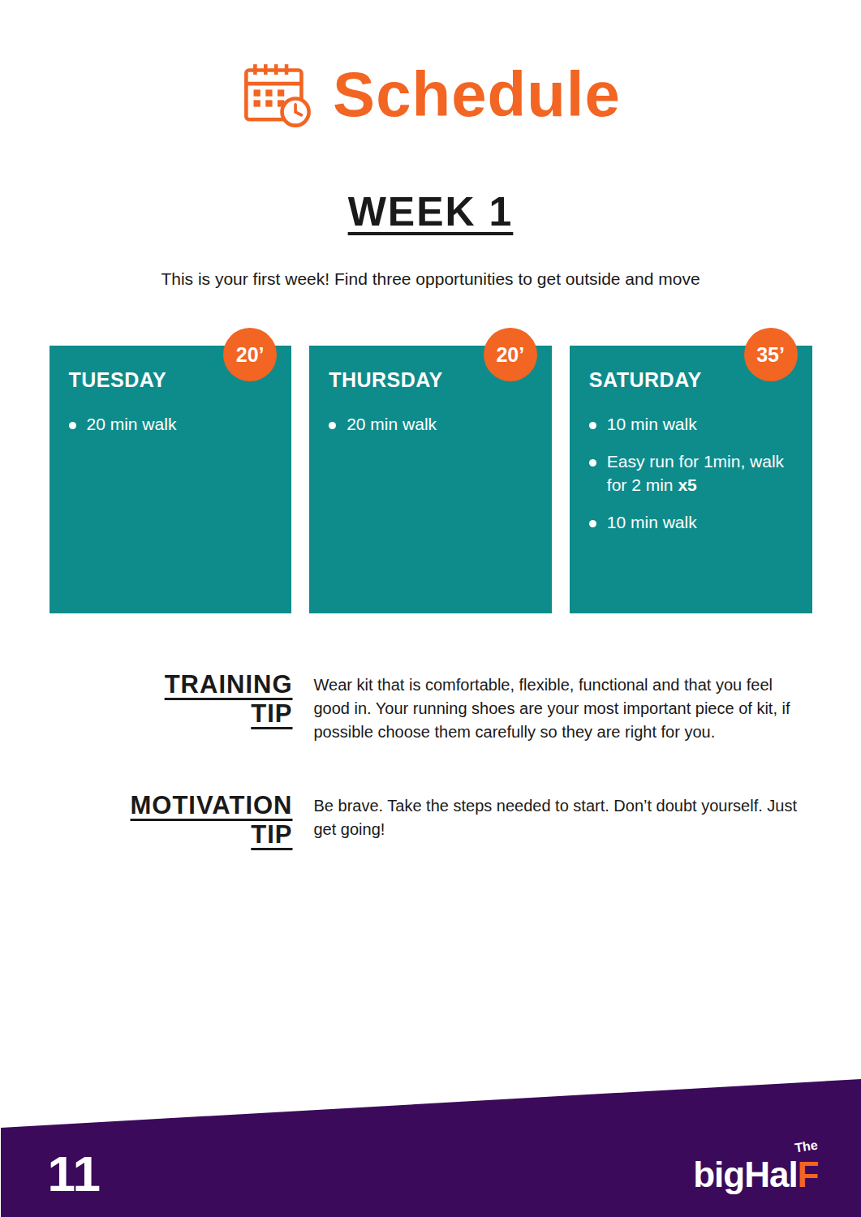Schedule
WEEK 1
This is your first week! Find three opportunities to get outside and move
20’
TUESDAY
20 min walk
20’
THURSDAY
20 min walk
35’
SATURDAY
10 min walk
Easy run for 1min, walk for 2 min x5
10 min walk
TRAINING
TIP
Wear kit that is comfortable, flexible, functional and that you feel good in. Your running shoes are your most important piece of kit, if possible choose them carefully so they are right for you.
MOTIVATION
TIP
Be brave. Take the steps needed to start. Don’t doubt yourself. Just get going!
11
The bigHalF